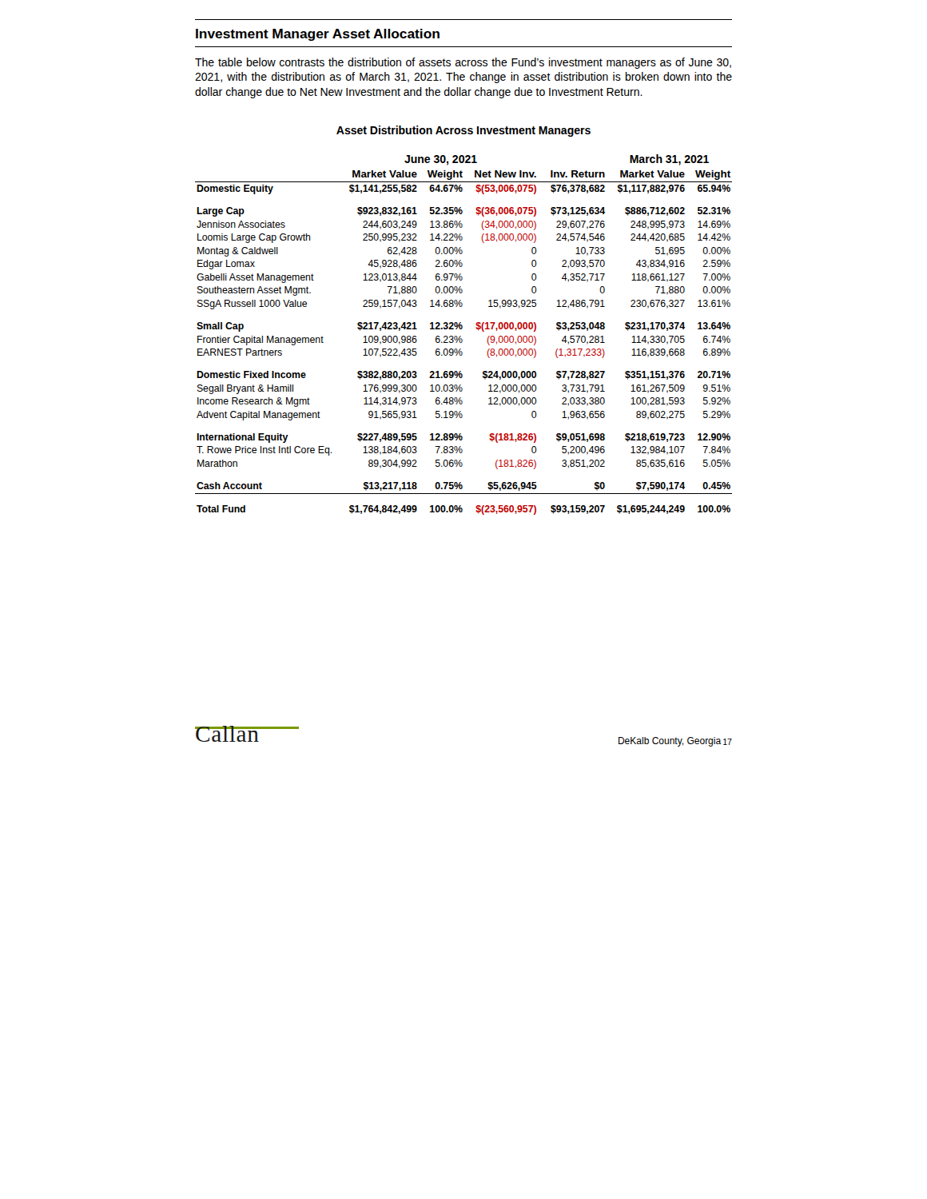Investment Manager Asset Allocation
The table below contrasts the distribution of assets across the Fund’s investment managers as of June 30, 2021, with the distribution as of March 31, 2021. The change in asset distribution is broken down into the dollar change due to Net New Investment and the dollar change due to Investment Return.
Asset Distribution Across Investment Managers
| | June 30, 2021 | | March 31, 2021 |
| | Market Value | Weight | Net New Inv. | Inv. Return | Market Value | Weight |
| Domestic Equity | $1,141,255,582 | 64.67% | $(53,006,075) | $76,378,682 | $1,117,882,976 | 65.94% |
| Large Cap | $923,832,161 | 52.35% | $(36,006,075) | $73,125,634 | $886,712,602 | 52.31% |
| Jennison Associates | 244,603,249 | 13.86% | (34,000,000) | 29,607,276 | 248,995,973 | 14.69% |
| Loomis Large Cap Growth | 250,995,232 | 14.22% | (18,000,000) | 24,574,546 | 244,420,685 | 14.42% |
| Montag & Caldwell | 62,428 | 0.00% | 0 | 10,733 | 51,695 | 0.00% |
| Edgar Lomax | 45,928,486 | 2.60% | 0 | 2,093,570 | 43,834,916 | 2.59% |
| Gabelli Asset Management | 123,013,844 | 6.97% | 0 | 4,352,717 | 118,661,127 | 7.00% |
| Southeastern Asset Mgmt. | 71,880 | 0.00% | 0 | 0 | 71,880 | 0.00% |
| SSgA Russell 1000 Value | 259,157,043 | 14.68% | 15,993,925 | 12,486,791 | 230,676,327 | 13.61% |
| Small Cap | $217,423,421 | 12.32% | $(17,000,000) | $3,253,048 | $231,170,374 | 13.64% |
| Frontier Capital Management | 109,900,986 | 6.23% | (9,000,000) | 4,570,281 | 114,330,705 | 6.74% |
| EARNEST Partners | 107,522,435 | 6.09% | (8,000,000) | (1,317,233) | 116,839,668 | 6.89% |
| Domestic Fixed Income | $382,880,203 | 21.69% | $24,000,000 | $7,728,827 | $351,151,376 | 20.71% |
| Segall Bryant & Hamill | 176,999,300 | 10.03% | 12,000,000 | 3,731,791 | 161,267,509 | 9.51% |
| Income Research & Mgmt | 114,314,973 | 6.48% | 12,000,000 | 2,033,380 | 100,281,593 | 5.92% |
| Advent Capital Management | 91,565,931 | 5.19% | 0 | 1,963,656 | 89,602,275 | 5.29% |
| International Equity | $227,489,595 | 12.89% | $(181,826) | $9,051,698 | $218,619,723 | 12.90% |
| T. Rowe Price Inst Intl Core Eq. | 138,184,603 | 7.83% | 0 | 5,200,496 | 132,984,107 | 7.84% |
| Marathon | 89,304,992 | 5.06% | (181,826) | 3,851,202 | 85,635,616 | 5.05% |
| Cash Account | $13,217,118 | 0.75% | $5,626,945 | $0 | $7,590,174 | 0.45% |
| Total Fund | $1,764,842,499 | 100.0% | $(23,560,957) | $93,159,207 | $1,695,244,249 | 100.0% |
Callan
DeKalb County, Georgia17